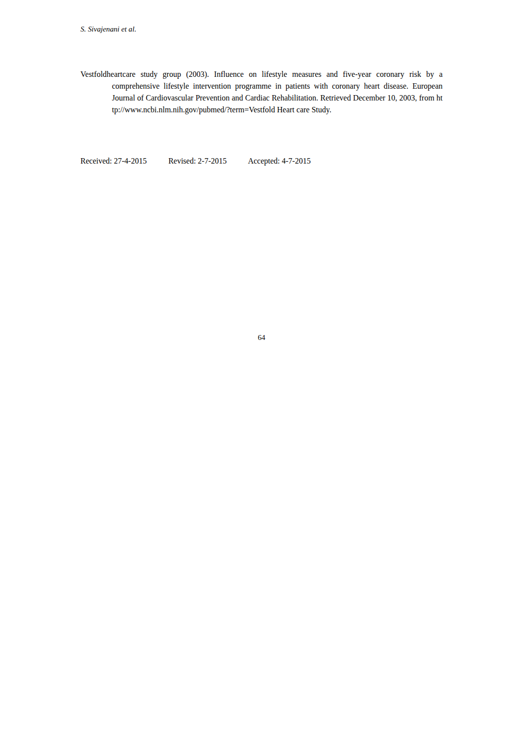S. Sivajenani et al.
Vestfoldheartcare study group (2003). Influence on lifestyle measures and five-year coronary risk by a comprehensive lifestyle intervention programme in patients with coronary heart disease. European Journal of Cardiovascular Prevention and Cardiac Rehabilitation. Retrieved December 10, 2003, from http://www.ncbi.nlm.nih.gov/pubmed/?term=Vestfold Heart care Study.
Received: 27-4-2015 Revised: 2-7-2015 Accepted: 4-7-2015
64